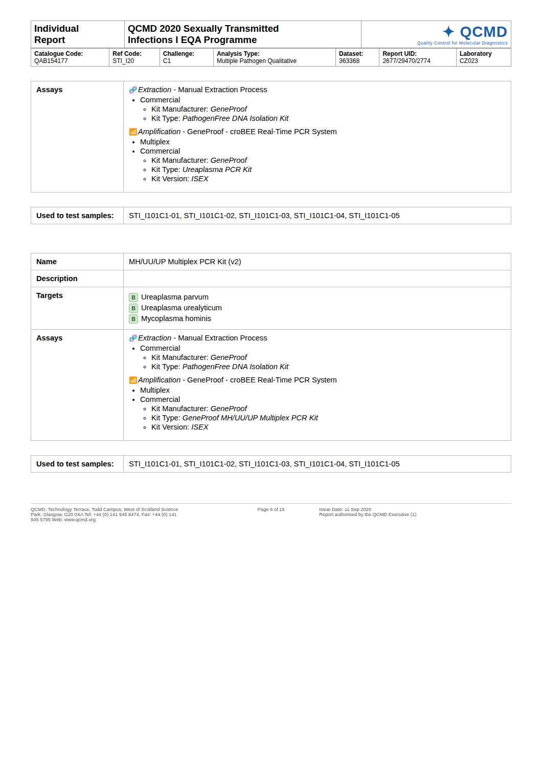| Individual Report | QCMD 2020 Sexually Transmitted Infections I EQA Programme | ✦ QCMD Quality Control for Molecular Diagnostics |
| Catalogue Code: QAB154177 | Ref Code: STI_I20 | Challenge: C1 | Analysis Type: Multiple Pathogen Qualitative | Dataset: 363368 | Report UID: 2677/29470/2774 | Laboratory CZ023 |
| Assays | 🧬 Extraction - Manual Extraction Process Commercial Kit Manufacturer: GeneProof Kit Type: PathogenFree DNA Isolation Kit 📶 Amplification - GeneProof - croBEE Real-Time PCR System Multiplex Commercial Kit Manufacturer: GeneProof Kit Type: Ureaplasma PCR Kit Kit Version: ISEX |
| Used to test samples: | STI_I101C1-01, STI_I101C1-02, STI_I101C1-03, STI_I101C1-04, STI_I101C1-05 |
| Name | MH/UU/UP Multiplex PCR Kit (v2) |
| Description | |
| Targets | B Ureaplasma parvum B Ureaplasma urealyticum B Mycoplasma hominis |
| Assays | 🧬 Extraction - Manual Extraction Process Commercial Kit Manufacturer: GeneProof Kit Type: PathogenFree DNA Isolation Kit 📶 Amplification - GeneProof - croBEE Real-Time PCR System Multiplex Commercial Kit Manufacturer: GeneProof Kit Type: GeneProof MH/UU/UP Multiplex PCR Kit Kit Version: ISEX |
| Used to test samples: | STI_I101C1-01, STI_I101C1-02, STI_I101C1-03, STI_I101C1-04, STI_I101C1-05 |
| QCMD, Technology Terrace, Todd Campus, West of Scotland Science Park, Glasgow, G20 0XA Tel: +44 (0) 141 945 6474, Fax: +44 (0) 141 945 5795 Web: www.qcmd.org | Page 6 of 15 | Issue Date: 11 Sep 2020 Report authorised by the QCMD Executive (1) |